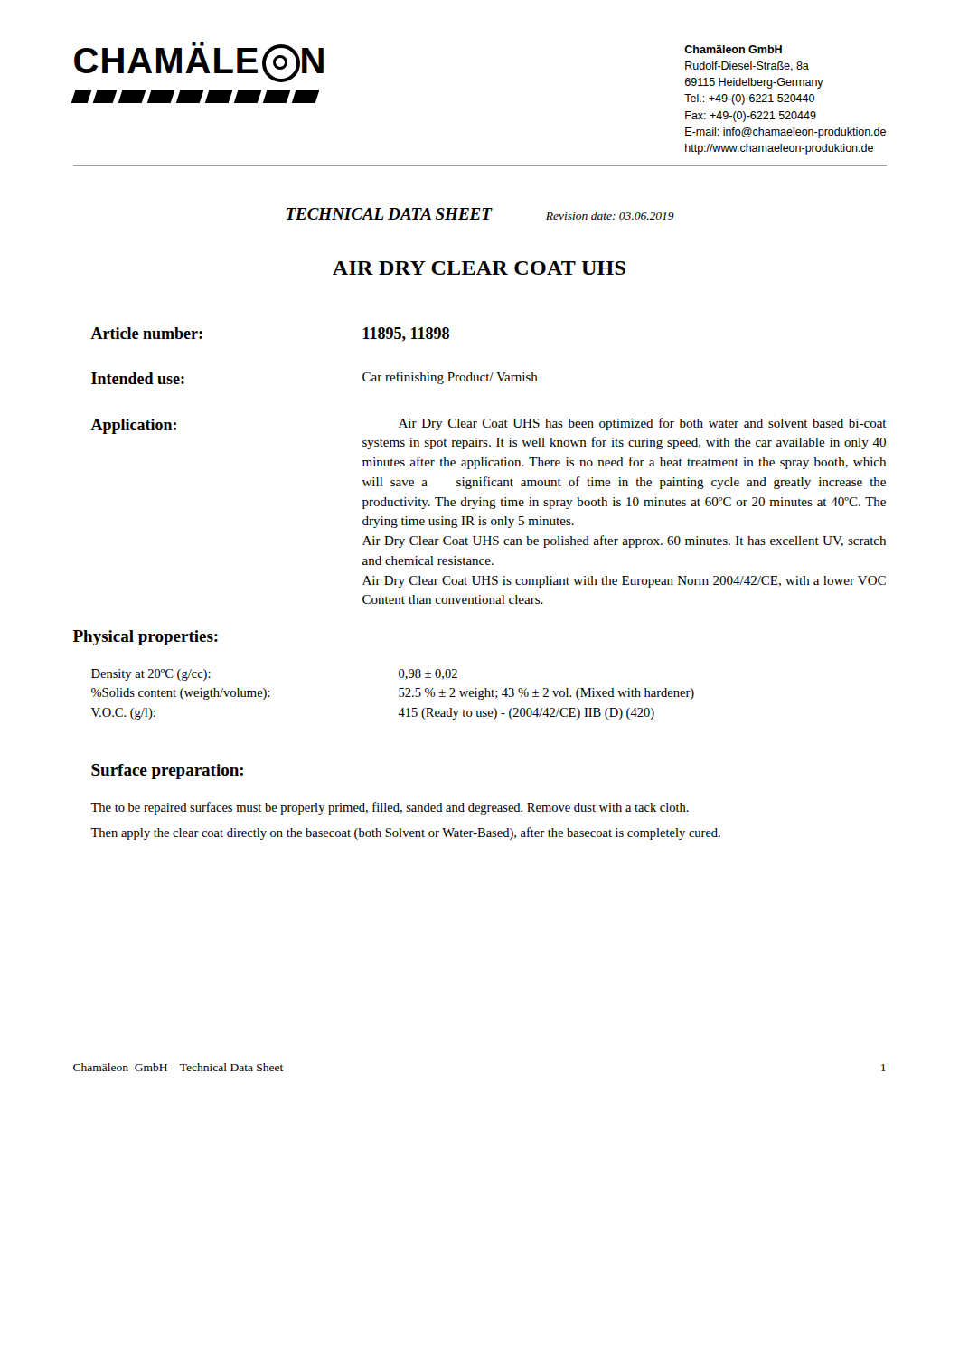CHAMÄLE N
Chamäleon GmbH
Rudolf-Diesel-Straße, 8a
69115 Heidelberg-Germany
Tel.: +49-(0)-6221 520440
Fax: +49-(0)-6221 520449
E-mail: info@chamaeleon-produktion.de
http://www.chamaeleon-produktion.de
TECHNICAL DATA SHEET
Revision date: 03.06.2019
AIR DRY CLEAR COAT UHS
Article number:
11895, 11898
Intended use:
Car refinishing Product/ Varnish
Application:
Air Dry Clear Coat UHS has been optimized for both water and solvent based bi-coat systems in spot repairs. It is well known for its curing speed, with the car available in only 40 minutes after the application. There is no need for a heat treatment in the spray booth, which will save a significant amount of time in the painting cycle and greatly increase the productivity. The drying time in spray booth is 10 minutes at 60ºC or 20 minutes at 40ºC. The drying time using IR is only 5 minutes.
Air Dry Clear Coat UHS can be polished after approx. 60 minutes. It has excellent UV, scratch and chemical resistance.
Air Dry Clear Coat UHS is compliant with the European Norm 2004/42/CE, with a lower VOC Content than conventional clears.
Physical properties:
| Density at 20ºC (g/cc): | 0,98 ± 0,02 |
| %Solids content (weigth/volume): | 52.5 % ± 2 weight; 43 % ± 2 vol. (Mixed with hardener) |
| V.O.C. (g/l): | 415 (Ready to use) - (2004/42/CE) IIB (D) (420) |
Surface preparation:
The to be repaired surfaces must be properly primed, filled, sanded and degreased. Remove dust with a tack cloth.
Then apply the clear coat directly on the basecoat (both Solvent or Water-Based), after the basecoat is completely cured.
Chamäleon GmbH – Technical Data Sheet
1